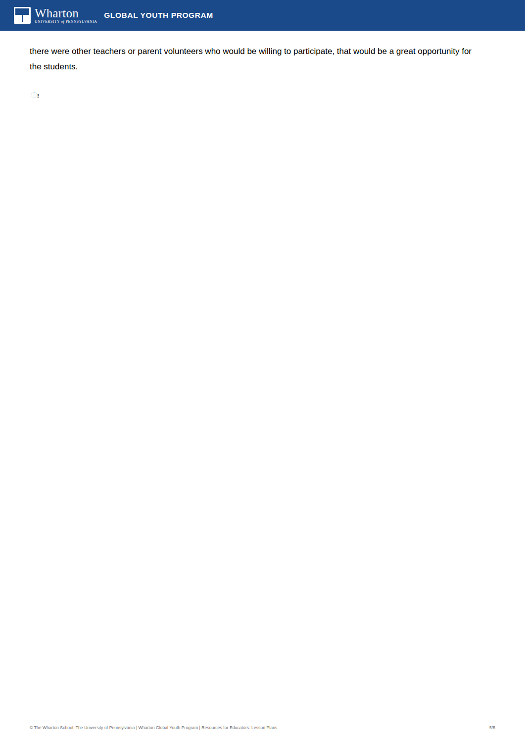Wharton UNIVERSITY of PENNSYLVANIA
GLOBAL YOUTH PROGRAM
there were other teachers or parent volunteers who would be willing to participate, that would be a great opportunity for the students.
ಃ
© The Wharton School, The University of Pennsylvania | Wharton Global Youth Program | Resources for Educators: Lesson Plans
5/5